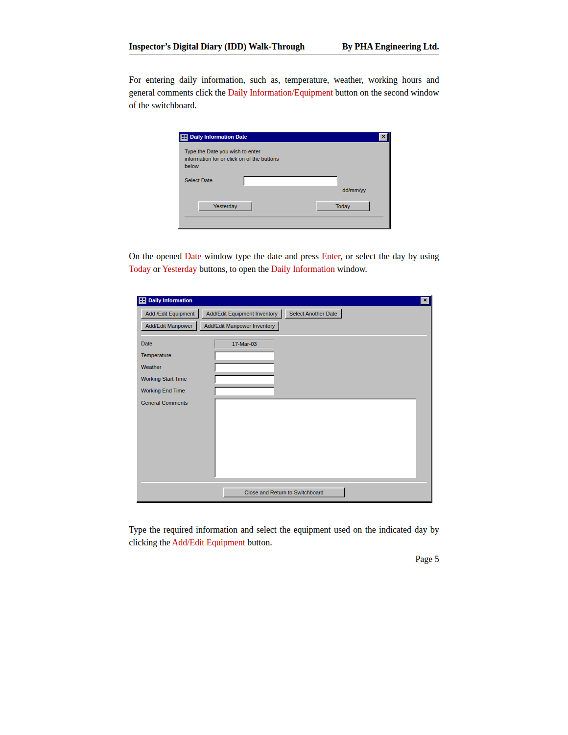Inspector’s Digital Diary (IDD) Walk-Through
By PHA Engineering Ltd.
For entering daily information, such as, temperature, weather, working hours and general comments click the Daily Information/Equipment button on the second window of the switchboard.
Daily Information Date ✕
Type the Date you wish to enter
information for or click on of the buttons
below
Select Date
dd/mm/yy
Yesterday Today
On the opened Date window type the date and press Enter, or select the day by using Today or Yesterday buttons, to open the Daily Information window.
Daily Information ✕
Add /Edit Equipment Add/Edit Equipment Inventory Select Another Date
Add/Edit Manpower Add/Edit Manpower Inventory
Date 17-Mar-03
Temperature
Weather
Working Start Time
Working End Time
General Comments
Close and Return to Switchboard
Type the required information and select the equipment used on the indicated day by clicking the Add/Edit Equipment button.
Page 5